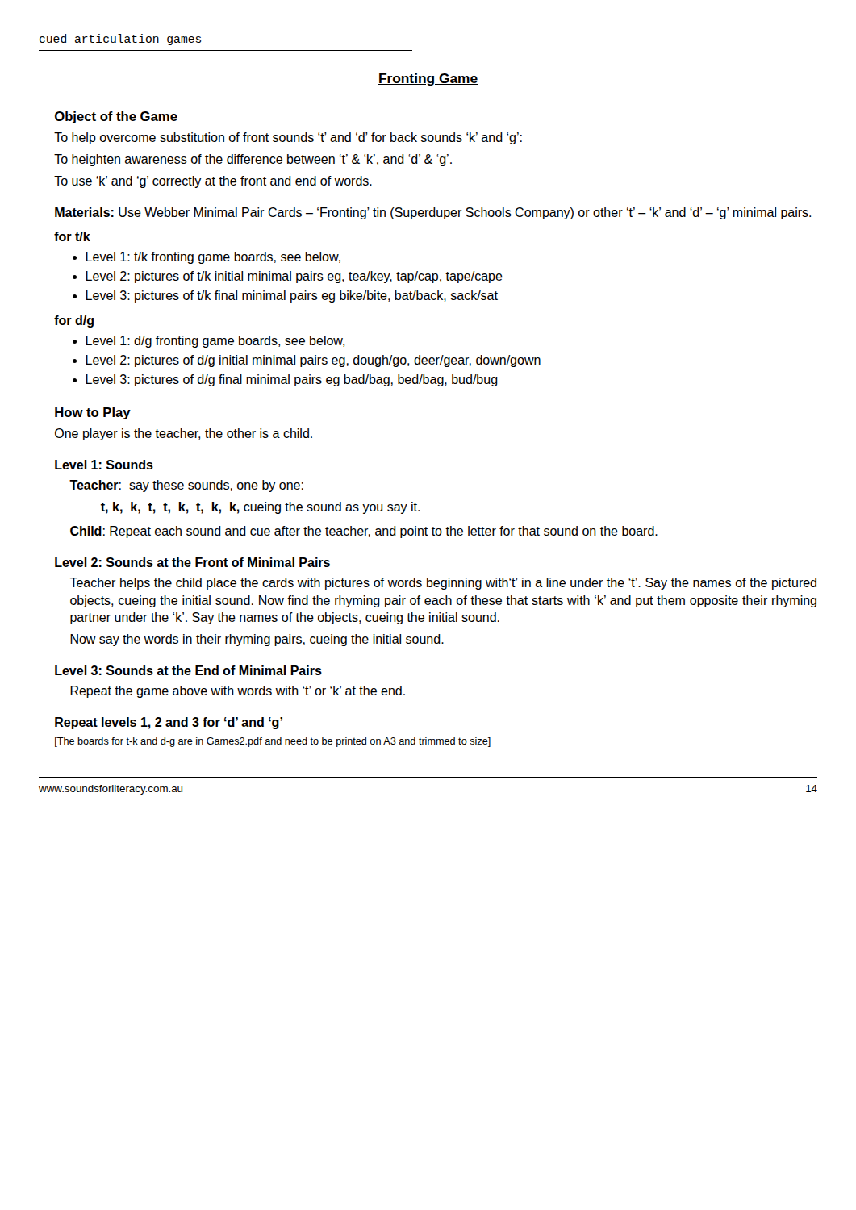cued articulation games
Fronting Game
Object of the Game
To help overcome substitution of front sounds ‘t’ and ‘d’ for back sounds ‘k’ and ‘g’:
To heighten awareness of the difference between ‘t’ & ‘k’, and ‘d’ & ‘g’.
To use ‘k’ and ‘g’ correctly at the front and end of words.
Materials: Use Webber Minimal Pair Cards – ‘Fronting’ tin (Superduper Schools Company) or other ‘t’ – ‘k’ and ‘d’ – ‘g’ minimal pairs.
for t/k
Level 1: t/k fronting game boards, see below,
Level 2: pictures of t/k initial minimal pairs eg, tea/key, tap/cap, tape/cape
Level 3: pictures of t/k final minimal pairs eg bike/bite, bat/back, sack/sat
for d/g
Level 1: d/g fronting game boards, see below,
Level 2: pictures of d/g initial minimal pairs eg, dough/go, deer/gear, down/gown
Level 3: pictures of d/g final minimal pairs eg bad/bag, bed/bag, bud/bug
How to Play
One player is the teacher, the other is a child.
Level 1: Sounds
Teacher: say these sounds, one by one:
t, k, k, t, t, k, t, k, k, cueing the sound as you say it.
Child: Repeat each sound and cue after the teacher, and point to the letter for that sound on the board.
Level 2: Sounds at the Front of Minimal Pairs
Teacher helps the child place the cards with pictures of words beginning with‘t’ in a line under the ‘t’. Say the names of the pictured objects, cueing the initial sound. Now find the rhyming pair of each of these that starts with ‘k’ and put them opposite their rhyming partner under the ‘k’. Say the names of the objects, cueing the initial sound.
Now say the words in their rhyming pairs, cueing the initial sound.
Level 3: Sounds at the End of Minimal Pairs
Repeat the game above with words with ‘t’ or ‘k’ at the end.
Repeat levels 1, 2 and 3 for ‘d’ and ‘g’
[The boards for t-k and d-g are in Games2.pdf and need to be printed on A3 and trimmed to size]
www.soundsforliteracy.com.au 14